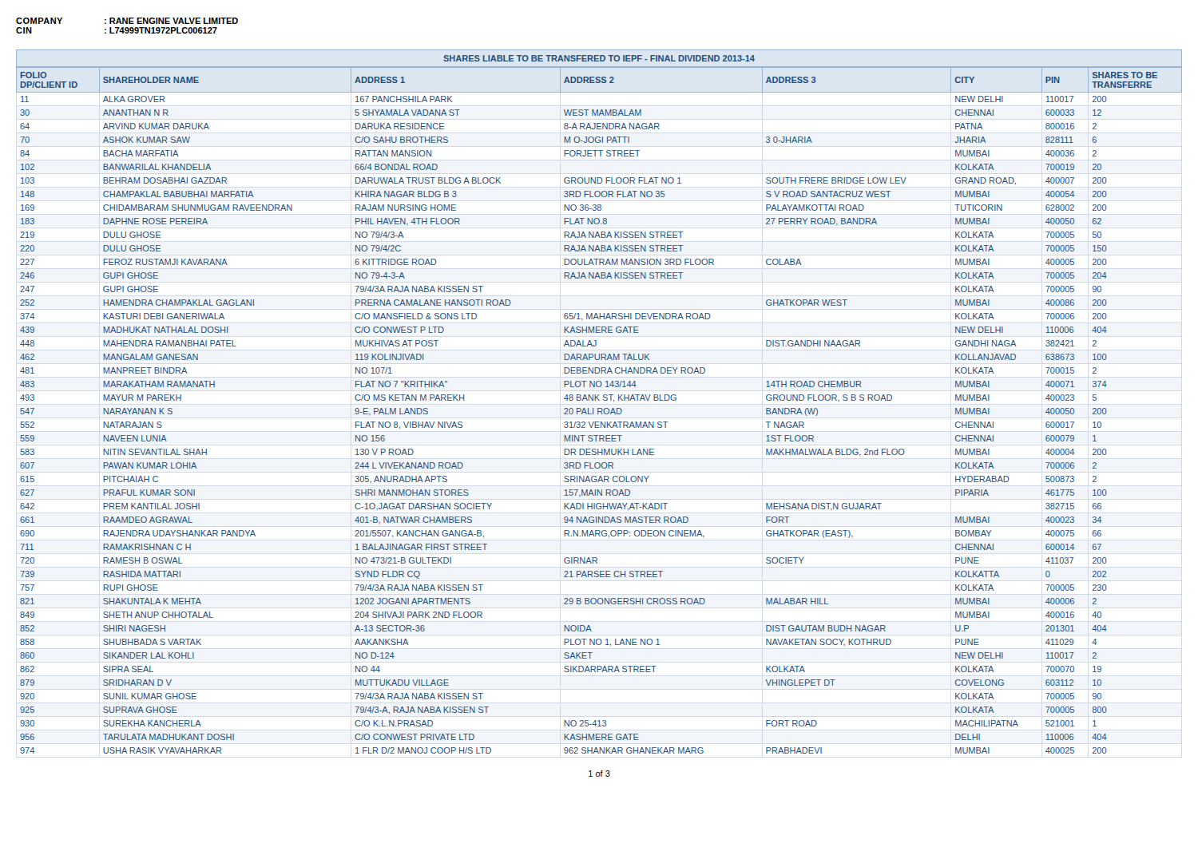COMPANY : RANE ENGINE VALVE LIMITED
CIN : L74999TN1972PLC006127
SHARES LIABLE TO BE TRANSFERED TO IEPF - FINAL DIVIDEND 2013-14
| FOLIO DP/CLIENT ID | SHAREHOLDER NAME | ADDRESS 1 | ADDRESS 2 | ADDRESS 3 | CITY | PIN | SHARES TO BE TRANSFERRE |
| --- | --- | --- | --- | --- | --- | --- | --- |
| 11 | ALKA GROVER | 167 PANCHSHILA PARK | | | NEW DELHI | 110017 | 200 |
| 30 | ANANTHAN N R | 5 SHYAMALA VADANA ST | WEST MAMBALAM | | CHENNAI | 600033 | 12 |
| 64 | ARVIND KUMAR DARUKA | DARUKA RESIDENCE | 8-A RAJENDRA NAGAR | | PATNA | 800016 | 2 |
| 70 | ASHOK KUMAR SAW | C/O SAHU BROTHERS | M O-JOGI PATTI | 3 0-JHARIA | JHARIA | 828111 | 6 |
| 84 | BACHA MARFATIA | RATTAN MANSION | FORJETT STREET | | MUMBAI | 400036 | 2 |
| 102 | BANWARILAL KHANDELIA | 66/4 BONDAL ROAD | | | KOLKATA | 700019 | 20 |
| 103 | BEHRAM DOSABHAI GAZDAR | DARUWALA TRUST BLDG A BLOCK | GROUND FLOOR FLAT NO 1 | SOUTH FRERE BRIDGE LOW LEV | GRAND ROAD, | 400007 | 200 |
| 148 | CHAMPAKLAL BABUBHAI MARFATIA | KHIRA NAGAR BLDG B 3 | 3RD FLOOR FLAT NO 35 | S V ROAD SANTACRUZ WEST | MUMBAI | 400054 | 200 |
| 169 | CHIDAMBARAM SHUNMUGAM RAVEENDRAN | RAJAM NURSING HOME | NO 36-38 | PALAYAMKOTTAI ROAD | TUTICORIN | 628002 | 200 |
| 183 | DAPHNE ROSE PEREIRA | PHIL HAVEN, 4TH FLOOR | FLAT NO.8 | 27 PERRY ROAD, BANDRA | MUMBAI | 400050 | 62 |
| 219 | DULU GHOSE | NO 79/4/3-A | RAJA NABA KISSEN STREET | | KOLKATA | 700005 | 50 |
| 220 | DULU GHOSE | NO 79/4/2C | RAJA NABA KISSEN STREET | | KOLKATA | 700005 | 150 |
| 227 | FEROZ RUSTAMJI KAVARANA | 6 KITTRIDGE ROAD | DOULATRAM MANSION 3RD FLOOR | COLABA | MUMBAI | 400005 | 200 |
| 246 | GUPI GHOSE | NO 79-4-3-A | RAJA NABA KISSEN STREET | | KOLKATA | 700005 | 204 |
| 247 | GUPI GHOSE | 79/4/3A RAJA NABA KISSEN ST | | | KOLKATA | 700005 | 90 |
| 252 | HAMENDRA CHAMPAKLAL GAGLANI | PRERNA CAMALANE HANSOTI ROAD | | GHATKOPAR WEST | MUMBAI | 400086 | 200 |
| 374 | KASTURI DEBI GANERIWALA | C/O MANSFIELD & SONS LTD | 65/1, MAHARSHI DEVENDRA ROAD | | KOLKATA | 700006 | 200 |
| 439 | MADHUKAT NATHALAL DOSHI | C/O CONWEST P LTD | KASHMERE GATE | | NEW DELHI | 110006 | 404 |
| 448 | MAHENDRA RAMANBHAI PATEL | MUKHIVAS AT POST | ADALAJ | DIST.GANDHI NAAGAR | GANDHI NAGA | 382421 | 2 |
| 462 | MANGALAM GANESAN | 119 KOLINJIVADI | DARAPURAM TALUK | | KOLLANJAVAD | 638673 | 100 |
| 481 | MANPREET BINDRA | NO 107/1 | DEBENDRA CHANDRA DEY ROAD | | KOLKATA | 700015 | 2 |
| 483 | MARAKATHAM RAMANATH | FLAT NO 7 "KRITHIKA" | PLOT NO 143/144 | 14TH ROAD CHEMBUR | MUMBAI | 400071 | 374 |
| 493 | MAYUR M PAREKH | C/O MS KETAN M PAREKH | 48 BANK ST, KHATAV BLDG | GROUND FLOOR, S B S ROAD | MUMBAI | 400023 | 5 |
| 547 | NARAYANAN K S | 9-E, PALM LANDS | 20 PALI ROAD | BANDRA (W) | MUMBAI | 400050 | 200 |
| 552 | NATARAJAN S | FLAT NO 8, VIBHAV NIVAS | 31/32 VENKATRAMAN ST | T NAGAR | CHENNAI | 600017 | 10 |
| 559 | NAVEEN LUNIA | NO 156 | MINT STREET | 1ST FLOOR | CHENNAI | 600079 | 1 |
| 583 | NITIN SEVANTILAL SHAH | 130 V P ROAD | DR DESHMUKH LANE | MAKHMALWALA BLDG, 2nd FLOO | MUMBAI | 400004 | 200 |
| 607 | PAWAN KUMAR LOHIA | 244 L VIVEKANAND ROAD | 3RD FLOOR | | KOLKATA | 700006 | 2 |
| 615 | PITCHAIAH C | 305, ANURADHA APTS | SRINAGAR COLONY | | HYDERABAD | 500873 | 2 |
| 627 | PRAFUL KUMAR SONI | SHRI MANMOHAN STORES | 157,MAIN ROAD | | PIPARIA | 461775 | 100 |
| 642 | PREM KANTILAL JOSHI | C-1O,JAGAT DARSHAN SOCIETY | KADI HIGHWAY,AT-KADIT | MEHSANA DIST,N GUJARAT | | 382715 | 66 |
| 661 | RAAMDEO AGRAWAL | 401-B, NATWAR CHAMBERS | 94 NAGINDAS MASTER ROAD | FORT | MUMBAI | 400023 | 34 |
| 690 | RAJENDRA UDAYSHANKAR PANDYA | 201/5507, KANCHAN GANGA-B, | R.N.MARG,OPP: ODEON CINEMA, | GHATKOPAR (EAST), | BOMBAY | 400075 | 66 |
| 711 | RAMAKRISHNAN C H | 1 BALAJINAGAR FIRST STREET | | | CHENNAI | 600014 | 67 |
| 720 | RAMESH B OSWAL | NO 473/21-B GULTEKDI | GIRNAR | SOCIETY | PUNE | 411037 | 200 |
| 739 | RASHIDA MATTARI | SYND FLDR CQ | 21 PARSEE CH STREET | | KOLKATTA | 0 | 202 |
| 757 | RUPI GHOSE | 79/4/3A RAJA NABA KISSEN ST | | | KOLKATA | 700005 | 230 |
| 821 | SHAKUNTALA K MEHTA | 1202 JOGANI APARTMENTS | 29 B BOONGERSHI CROSS ROAD | MALABAR HILL | MUMBAI | 400006 | 2 |
| 849 | SHETH ANUP CHHOTALAL | 204 SHIVAJI PARK 2ND FLOOR | | | MUMBAI | 400016 | 40 |
| 852 | SHIRI NAGESH | A-13 SECTOR-36 | NOIDA | DIST GAUTAM BUDH NAGAR | U.P | 201301 | 404 |
| 858 | SHUBHBADA S VARTAK | AAKANKSHA | PLOT NO 1, LANE NO 1 | NAVAKETAN SOCY, KOTHRUD | PUNE | 411029 | 4 |
| 860 | SIKANDER LAL KOHLI | NO D-124 | SAKET | | NEW DELHI | 110017 | 2 |
| 862 | SIPRA SEAL | NO 44 | SIKDARPARA STREET | KOLKATA | KOLKATA | 700070 | 19 |
| 879 | SRIDHARAN D V | MUTTUKADU VILLAGE | | VHINGLEPET DT | COVELONG | 603112 | 10 |
| 920 | SUNIL KUMAR GHOSE | 79/4/3A RAJA NABA KISSEN ST | | | KOLKATA | 700005 | 90 |
| 925 | SUPRAVA GHOSE | 79/4/3-A, RAJA NABA KISSEN ST | | | KOLKATA | 700005 | 800 |
| 930 | SUREKHA KANCHERLA | C/O K.L.N.PRASAD | NO 25-413 | FORT ROAD | MACHILIPATNA | 521001 | 1 |
| 956 | TARULATA MADHUKANT DOSHI | C/O CONWEST PRIVATE LTD | KASHMERE GATE | | DELHI | 110006 | 404 |
| 974 | USHA RASIK VYAVAHARKAR | 1 FLR D/2 MANOJ COOP H/S LTD | 962 SHANKAR GHANEKAR MARG | PRABHADEVI | MUMBAI | 400025 | 200 |
1 of 3